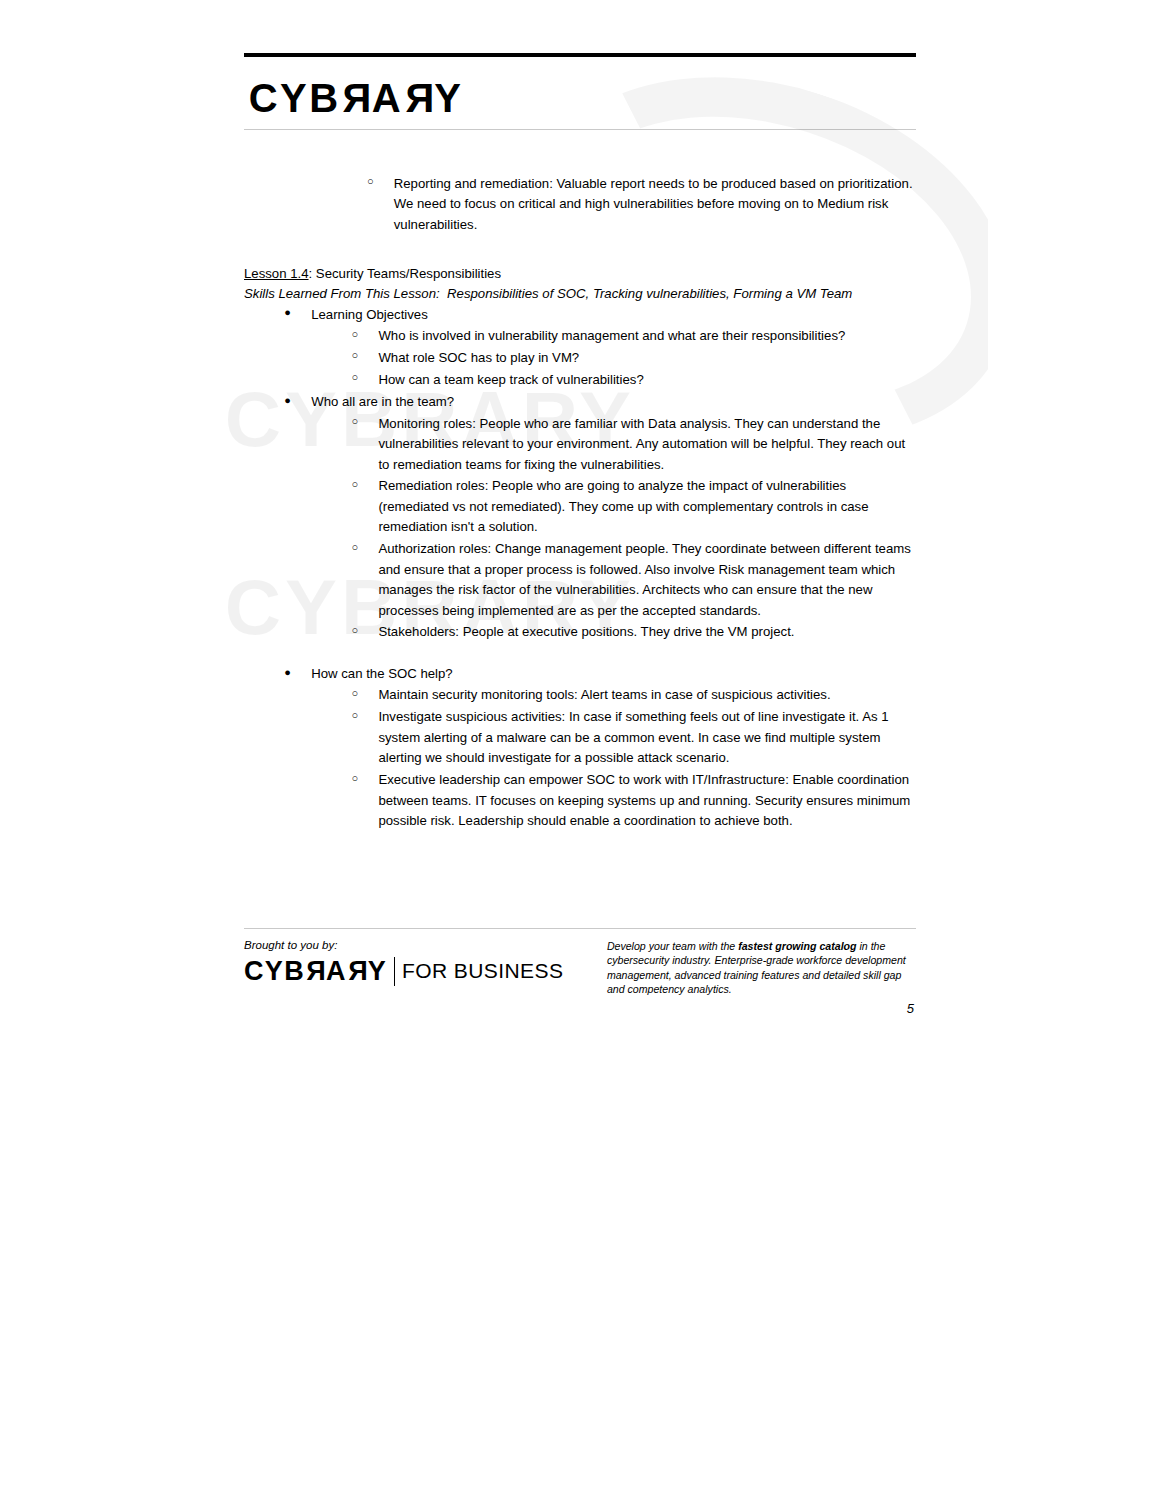CYBRARY
CYBRARY
CYBRARY
Reporting and remediation: Valuable report needs to be produced based on prioritization. We need to focus on critical and high vulnerabilities before moving on to Medium risk vulnerabilities.
Lesson 1.4: Security Teams/Responsibilities
Skills Learned From This Lesson: Responsibilities of SOC, Tracking vulnerabilities, Forming a VM Team
Learning Objectives
Who is involved in vulnerability management and what are their responsibilities?
What role SOC has to play in VM?
How can a team keep track of vulnerabilities?
Who all are in the team?
Monitoring roles: People who are familiar with Data analysis. They can understand the vulnerabilities relevant to your environment. Any automation will be helpful. They reach out to remediation teams for fixing the vulnerabilities.
Remediation roles: People who are going to analyze the impact of vulnerabilities (remediated vs not remediated). They come up with complementary controls in case remediation isn't a solution.
Authorization roles: Change management people. They coordinate between different teams and ensure that a proper process is followed. Also involve Risk management team which manages the risk factor of the vulnerabilities. Architects who can ensure that the new processes being implemented are as per the accepted standards.
Stakeholders: People at executive positions. They drive the VM project.
How can the SOC help?
Maintain security monitoring tools: Alert teams in case of suspicious activities.
Investigate suspicious activities: In case if something feels out of line investigate it. As 1 system alerting of a malware can be a common event. In case we find multiple system alerting we should investigate for a possible attack scenario.
Executive leadership can empower SOC to work with IT/Infrastructure: Enable coordination between teams. IT focuses on keeping systems up and running. Security ensures minimum possible risk. Leadership should enable a coordination to achieve both.
Brought to you by:
CYBRARY FOR BUSINESS
Develop your team with the fastest growing catalog in the cybersecurity industry. Enterprise-grade workforce development management, advanced training features and detailed skill gap and competency analytics.
5